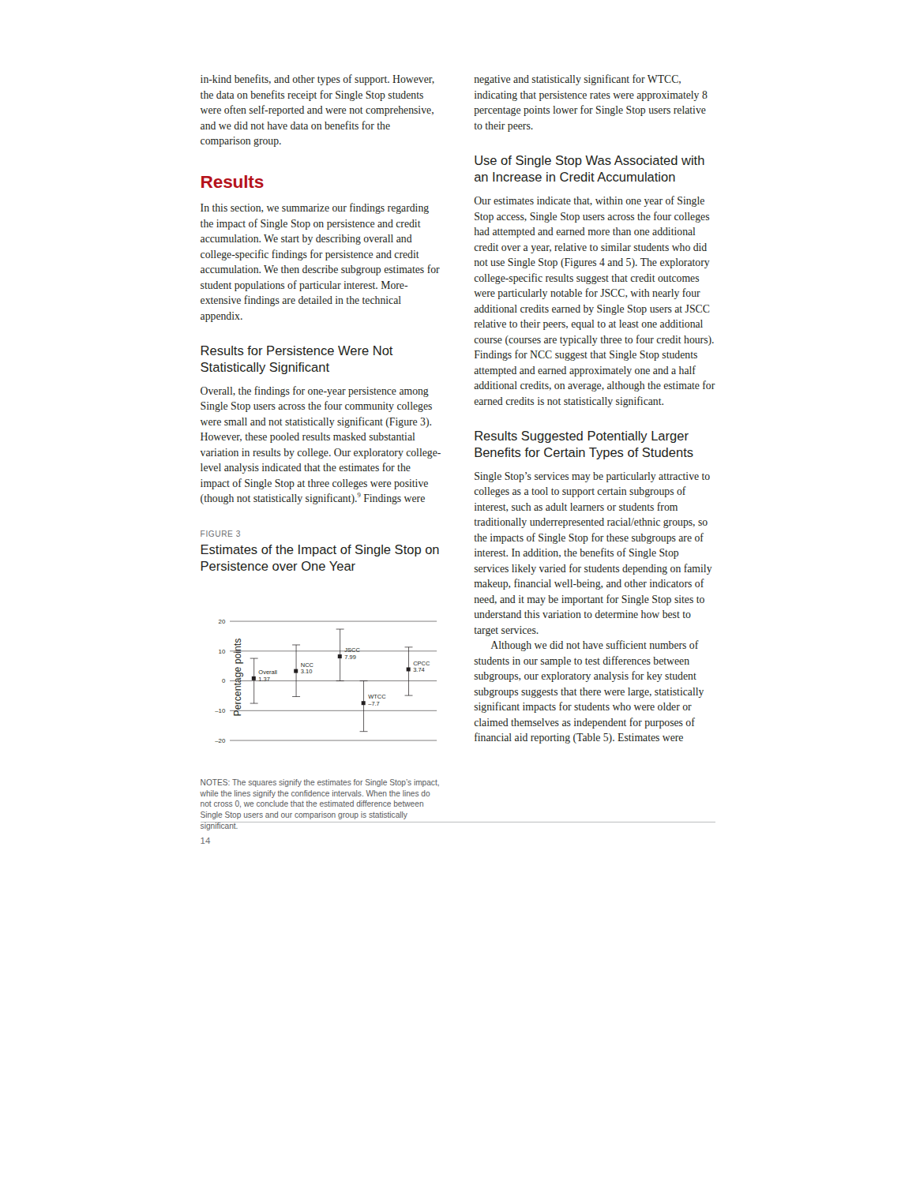in-kind benefits, and other types of support. However, the data on benefits receipt for Single Stop students were often self-reported and were not comprehensive, and we did not have data on benefits for the comparison group.
Results
In this section, we summarize our findings regarding the impact of Single Stop on persistence and credit accumulation. We start by describing overall and college-specific findings for persistence and credit accumulation. We then describe subgroup estimates for student populations of particular interest. More-extensive findings are detailed in the technical appendix.
Results for Persistence Were Not Statistically Significant
Overall, the findings for one-year persistence among Single Stop users across the four community colleges were small and not statistically significant (Figure 3). However, these pooled results masked substantial variation in results by college. Our exploratory college-level analysis indicated that the estimates for the impact of Single Stop at three colleges were positive (though not statistically significant).9 Findings were
FIGURE 3
Estimates of the Impact of Single Stop on Persistence over One Year
Percentage points
20 10 0 –10 –20 Overall 1.37 NCC 3.10 JSCC 7.99 WTCC –7.7 CPCC 3.74
NOTES: The squares signify the estimates for Single Stop’s impact, while the lines signify the confidence intervals. When the lines do not cross 0, we conclude that the estimated difference between Single Stop users and our comparison group is statistically significant.
negative and statistically significant for WTCC, indicating that persistence rates were approximately 8 percentage points lower for Single Stop users relative to their peers.
Use of Single Stop Was Associated with an Increase in Credit Accumulation
Our estimates indicate that, within one year of Single Stop access, Single Stop users across the four colleges had attempted and earned more than one additional credit over a year, relative to similar students who did not use Single Stop (Figures 4 and 5). The exploratory college-specific results suggest that credit outcomes were particularly notable for JSCC, with nearly four additional credits earned by Single Stop users at JSCC relative to their peers, equal to at least one additional course (courses are typically three to four credit hours). Findings for NCC suggest that Single Stop students attempted and earned approximately one and a half additional credits, on average, although the estimate for earned credits is not statistically significant.
Results Suggested Potentially Larger Benefits for Certain Types of Students
Single Stop’s services may be particularly attractive to colleges as a tool to support certain subgroups of interest, such as adult learners or students from traditionally underrepresented racial/ethnic groups, so the impacts of Single Stop for these subgroups are of interest. In addition, the benefits of Single Stop services likely varied for students depending on family makeup, financial well-being, and other indicators of need, and it may be important for Single Stop sites to understand this variation to determine how best to target services.
Although we did not have sufficient numbers of students in our sample to test differences between subgroups, our exploratory analysis for key student subgroups suggests that there were large, statistically significant impacts for students who were older or claimed themselves as independent for purposes of financial aid reporting (Table 5). Estimates were
14